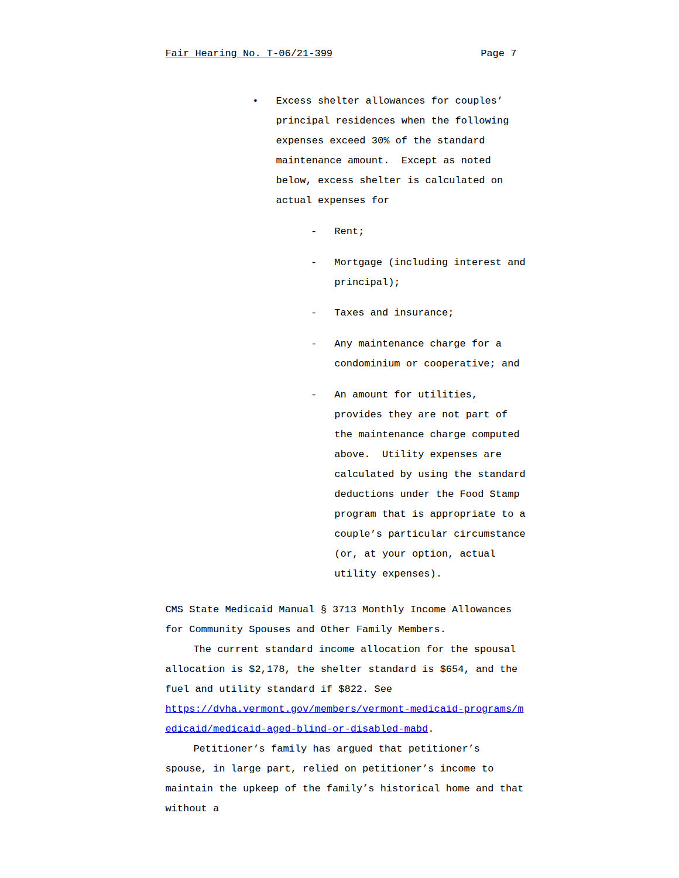Fair Hearing No. T-06/21-399 Page 7
Excess shelter allowances for couples’ principal residences when the following expenses exceed 30% of the standard maintenance amount. Except as noted below, excess shelter is calculated on actual expenses for
Rent;
Mortgage (including interest and principal);
Taxes and insurance;
Any maintenance charge for a condominium or cooperative; and
An amount for utilities, provides they are not part of the maintenance charge computed above. Utility expenses are calculated by using the standard deductions under the Food Stamp program that is appropriate to a couple’s particular circumstance (or, at your option, actual utility expenses).
CMS State Medicaid Manual § 3713 Monthly Income Allowances for Community Spouses and Other Family Members.
The current standard income allocation for the spousal allocation is $2,178, the shelter standard is $654, and the fuel and utility standard if $822. See
https://dvha.vermont.gov/members/vermont-medicaid-programs/medicaid/medicaid-aged-blind-or-disabled-mabd.
Petitioner’s family has argued that petitioner’s spouse, in large part, relied on petitioner’s income to maintain the upkeep of the family’s historical home and that without a